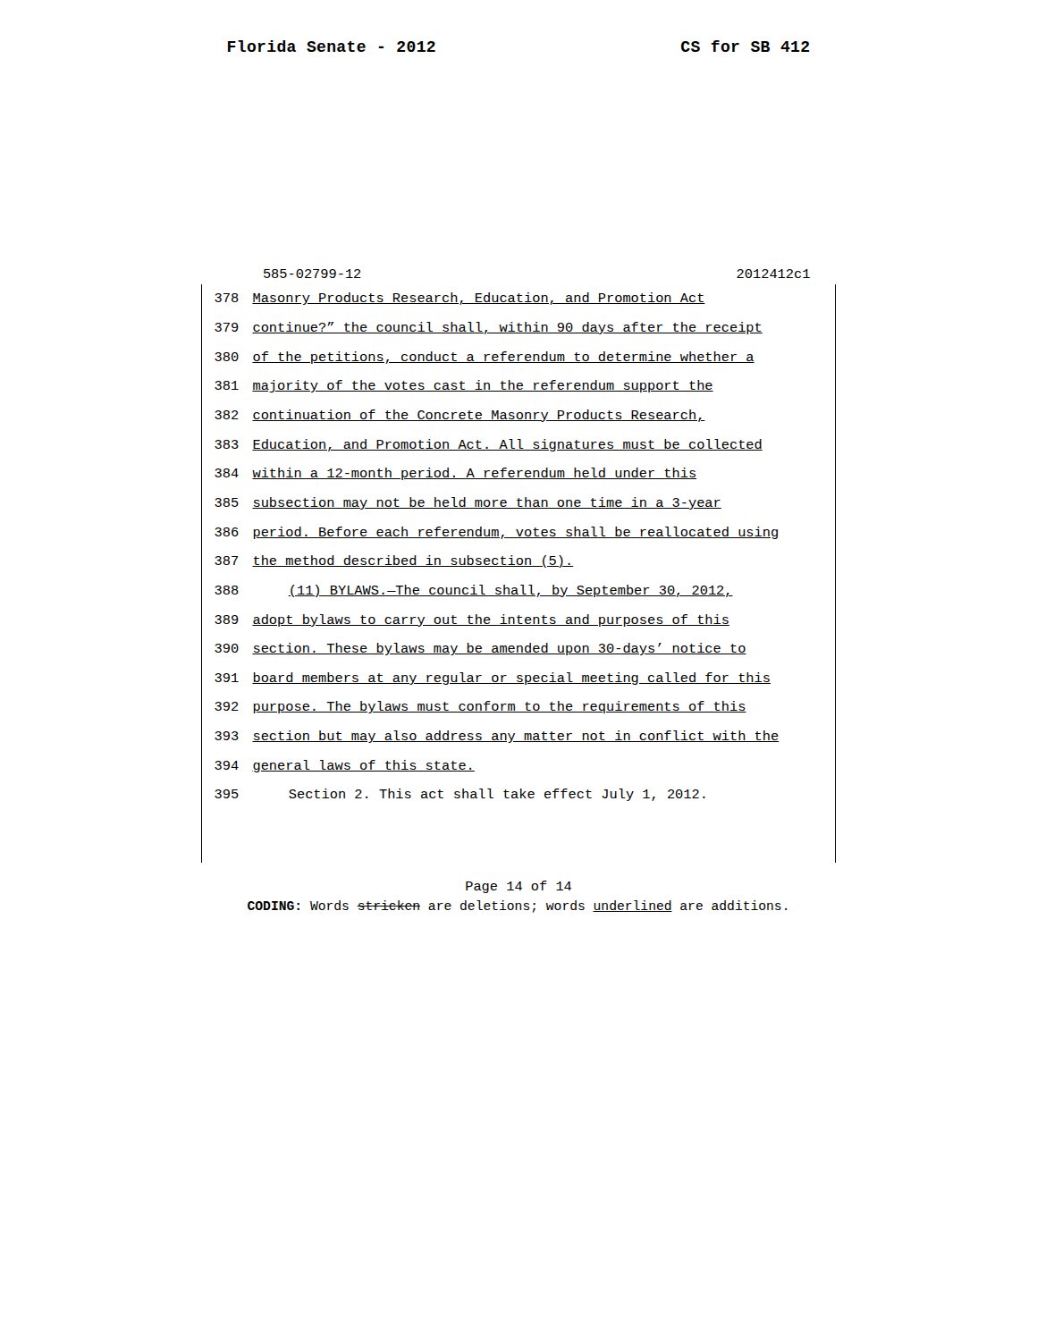Florida Senate - 2012
CS for SB 412
585-02799-12
2012412c1
| 378 | Masonry Products Research, Education, and Promotion Act |
| 379 | continue?” the council shall, within 90 days after the receipt |
| 380 | of the petitions, conduct a referendum to determine whether a |
| 381 | majority of the votes cast in the referendum support the |
| 382 | continuation of the Concrete Masonry Products Research, |
| 383 | Education, and Promotion Act. All signatures must be collected |
| 384 | within a 12-month period. A referendum held under this |
| 385 | subsection may not be held more than one time in a 3-year |
| 386 | period. Before each referendum, votes shall be reallocated using |
| 387 | the method described in subsection (5). |
| 388 | (11) BYLAWS.—The council shall, by September 30, 2012, |
| 389 | adopt bylaws to carry out the intents and purposes of this |
| 390 | section. These bylaws may be amended upon 30-days’ notice to |
| 391 | board members at any regular or special meeting called for this |
| 392 | purpose. The bylaws must conform to the requirements of this |
| 393 | section but may also address any matter not in conflict with the |
| 394 | general laws of this state. |
| 395 | Section 2. This act shall take effect July 1, 2012. |
Page 14 of 14
CODING: Words stricken are deletions; words underlined are additions.